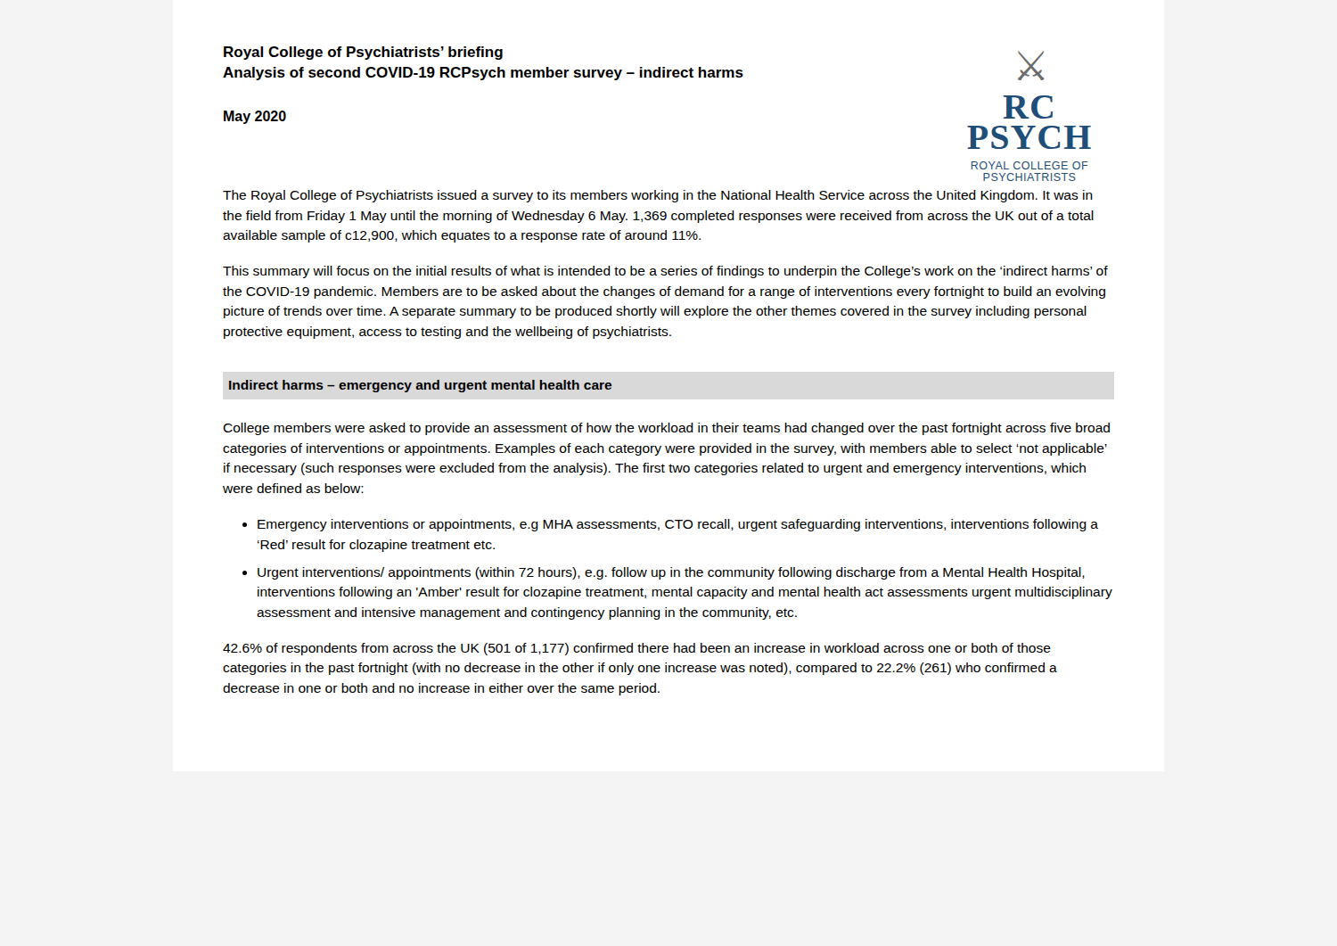Royal College of Psychiatrists’ briefing
Analysis of second COVID-19 RCPsych member survey – indirect harms
May 2020
⚔ RC PSYCH ROYAL COLLEGE OF
PSYCHIATRISTS
The Royal College of Psychiatrists issued a survey to its members working in the National Health Service across the United Kingdom. It was in the field from Friday 1 May until the morning of Wednesday 6 May. 1,369 completed responses were received from across the UK out of a total available sample of c12,900, which equates to a response rate of around 11%.
This summary will focus on the initial results of what is intended to be a series of findings to underpin the College’s work on the ‘indirect harms’ of the COVID-19 pandemic. Members are to be asked about the changes of demand for a range of interventions every fortnight to build an evolving picture of trends over time. A separate summary to be produced shortly will explore the other themes covered in the survey including personal protective equipment, access to testing and the wellbeing of psychiatrists.
Indirect harms – emergency and urgent mental health care
College members were asked to provide an assessment of how the workload in their teams had changed over the past fortnight across five broad categories of interventions or appointments. Examples of each category were provided in the survey, with members able to select ‘not applicable’ if necessary (such responses were excluded from the analysis). The first two categories related to urgent and emergency interventions, which were defined as below:
Emergency interventions or appointments, e.g MHA assessments, CTO recall, urgent safeguarding interventions, interventions following a ‘Red’ result for clozapine treatment etc.
Urgent interventions/ appointments (within 72 hours), e.g. follow up in the community following discharge from a Mental Health Hospital, interventions following an 'Amber' result for clozapine treatment, mental capacity and mental health act assessments urgent multidisciplinary assessment and intensive management and contingency planning in the community, etc.
42.6% of respondents from across the UK (501 of 1,177) confirmed there had been an increase in workload across one or both of those categories in the past fortnight (with no decrease in the other if only one increase was noted), compared to 22.2% (261) who confirmed a decrease in one or both and no increase in either over the same period.